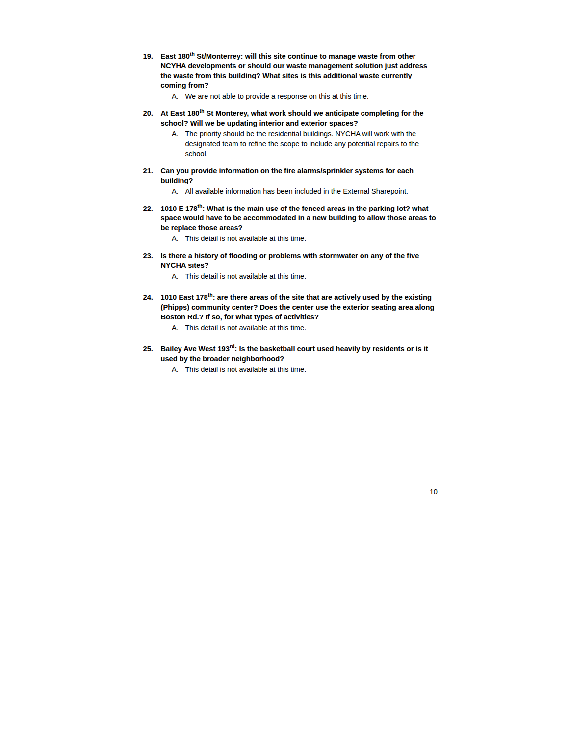East 180th St/Monterrey: will this site continue to manage waste from other NCYHA developments or should our waste management solution just address the waste from this building? What sites is this additional waste currently coming from?
We are not able to provide a response on this at this time.
At East 180th St Monterey, what work should we anticipate completing for the school? Will we be updating interior and exterior spaces?
The priority should be the residential buildings. NYCHA will work with the designated team to refine the scope to include any potential repairs to the school.
Can you provide information on the fire alarms/sprinkler systems for each building?
All available information has been included in the External Sharepoint.
1010 E 178th: What is the main use of the fenced areas in the parking lot? what space would have to be accommodated in a new building to allow those areas to be replace those areas?
This detail is not available at this time.
Is there a history of flooding or problems with stormwater on any of the five NYCHA sites?
This detail is not available at this time.
1010 East 178th: are there areas of the site that are actively used by the existing (Phipps) community center? Does the center use the exterior seating area along Boston Rd.? If so, for what types of activities?
This detail is not available at this time.
Bailey Ave West 193rd: Is the basketball court used heavily by residents or is it used by the broader neighborhood?
This detail is not available at this time.
10